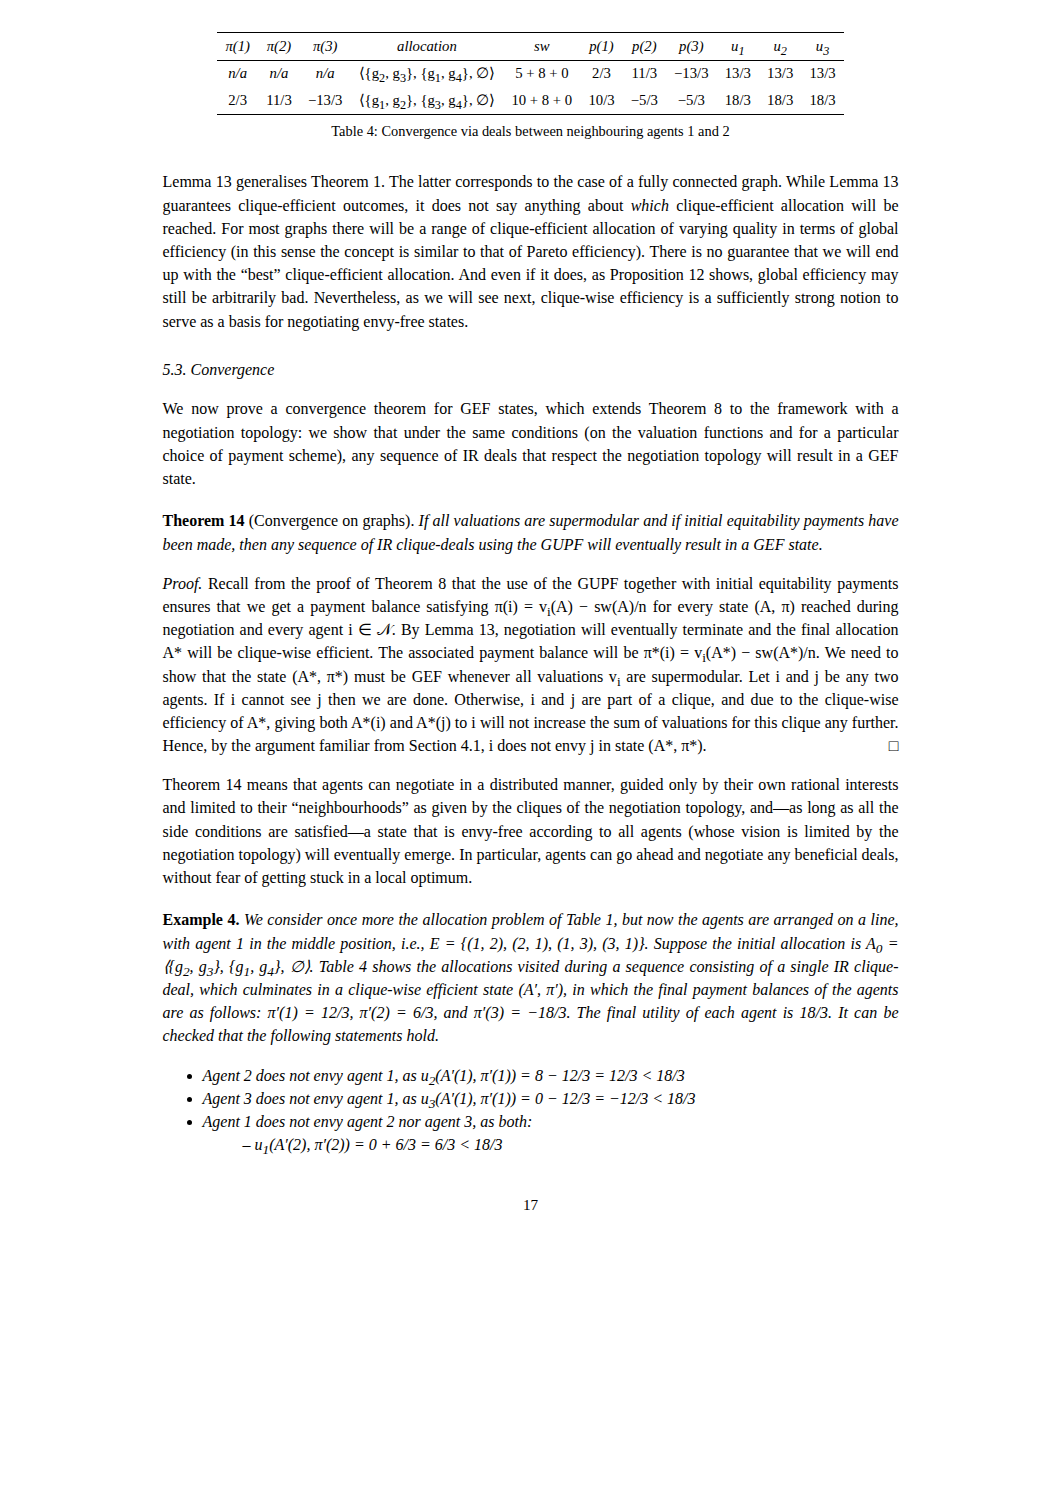| π(1) | π(2) | π(3) | allocation | sw | p(1) | p(2) | p(3) | u 1 | u 2 | u 3 |
| --- | --- | --- | --- | --- | --- | --- | --- | --- | --- | --- |
| n/a | n/a | n/a | ⟨{g 2 , g 3 }, {g 1 , g 4 }, ∅⟩ | 5 + 8 + 0 | 2/3 | 11/3 | −13/3 | 13/3 | 13/3 | 13/3 |
| 2/3 | 11/3 | −13/3 | ⟨{g 1 , g 2 }, {g 3 , g 4 }, ∅⟩ | 10 + 8 + 0 | 10/3 | −5/3 | −5/3 | 18/3 | 18/3 | 18/3 |
Table 4: Convergence via deals between neighbouring agents 1 and 2
Lemma 13 generalises Theorem 1. The latter corresponds to the case of a fully connected graph. While Lemma 13 guarantees clique-efficient outcomes, it does not say anything about which clique-efficient allocation will be reached. For most graphs there will be a range of clique-efficient allocation of varying quality in terms of global efficiency (in this sense the concept is similar to that of Pareto efficiency). There is no guarantee that we will end up with the “best” clique-efficient allocation. And even if it does, as Proposition 12 shows, global efficiency may still be arbitrarily bad. Nevertheless, as we will see next, clique-wise efficiency is a sufficiently strong notion to serve as a basis for negotiating envy-free states.
5.3. Convergence
We now prove a convergence theorem for GEF states, which extends Theorem 8 to the framework with a negotiation topology: we show that under the same conditions (on the valuation functions and for a particular choice of payment scheme), any sequence of IR deals that respect the negotiation topology will result in a GEF state.
Theorem 14 (Convergence on graphs). If all valuations are supermodular and if initial equitability payments have been made, then any sequence of IR clique-deals using the GUPF will eventually result in a GEF state.
Proof. Recall from the proof of Theorem 8 that the use of the GUPF together with initial equitability payments ensures that we get a payment balance satisfying π(i) = vi(A) − sw(A)/n for every state (A, π) reached during negotiation and every agent i ∈ 𝒩. By Lemma 13, negotiation will eventually terminate and the final allocation A* will be clique-wise efficient. The associated payment balance will be π*(i) = vi(A*) − sw(A*)/n. We need to show that the state (A*, π*) must be GEF whenever all valuations vi are supermodular. Let i and j be any two agents. If i cannot see j then we are done. Otherwise, i and j are part of a clique, and due to the clique-wise efficiency of A*, giving both A*(i) and A*(j) to i will not increase the sum of valuations for this clique any further. Hence, by the argument familiar from Section 4.1, i does not envy j in state (A*, π*). □
Theorem 14 means that agents can negotiate in a distributed manner, guided only by their own rational interests and limited to their “neighbourhoods” as given by the cliques of the negotiation topology, and—as long as all the side conditions are satisfied—a state that is envy-free according to all agents (whose vision is limited by the negotiation topology) will eventually emerge. In particular, agents can go ahead and negotiate any beneficial deals, without fear of getting stuck in a local optimum.
Example 4. We consider once more the allocation problem of Table 1, but now the agents are arranged on a line, with agent 1 in the middle position, i.e., E = {(1, 2), (2, 1), (1, 3), (3, 1)}. Suppose the initial allocation is A0 = ⟨{g2, g3}, {g1, g4}, ∅⟩. Table 4 shows the allocations visited during a sequence consisting of a single IR clique-deal, which culminates in a clique-wise efficient state (A′, π′), in which the final payment balances of the agents are as follows: π′(1) = 12/3, π′(2) = 6/3, and π′(3) = −18/3. The final utility of each agent is 18/3. It can be checked that the following statements hold.
Agent 2 does not envy agent 1, as u2(A′(1), π′(1)) = 8 − 12/3 = 12/3 < 18/3
Agent 3 does not envy agent 1, as u3(A′(1), π′(1)) = 0 − 12/3 = −12/3 < 18/3
Agent 1 does not envy agent 2 nor agent 3, as both:
u1(A′(2), π′(2)) = 0 + 6/3 = 6/3 < 18/3
17